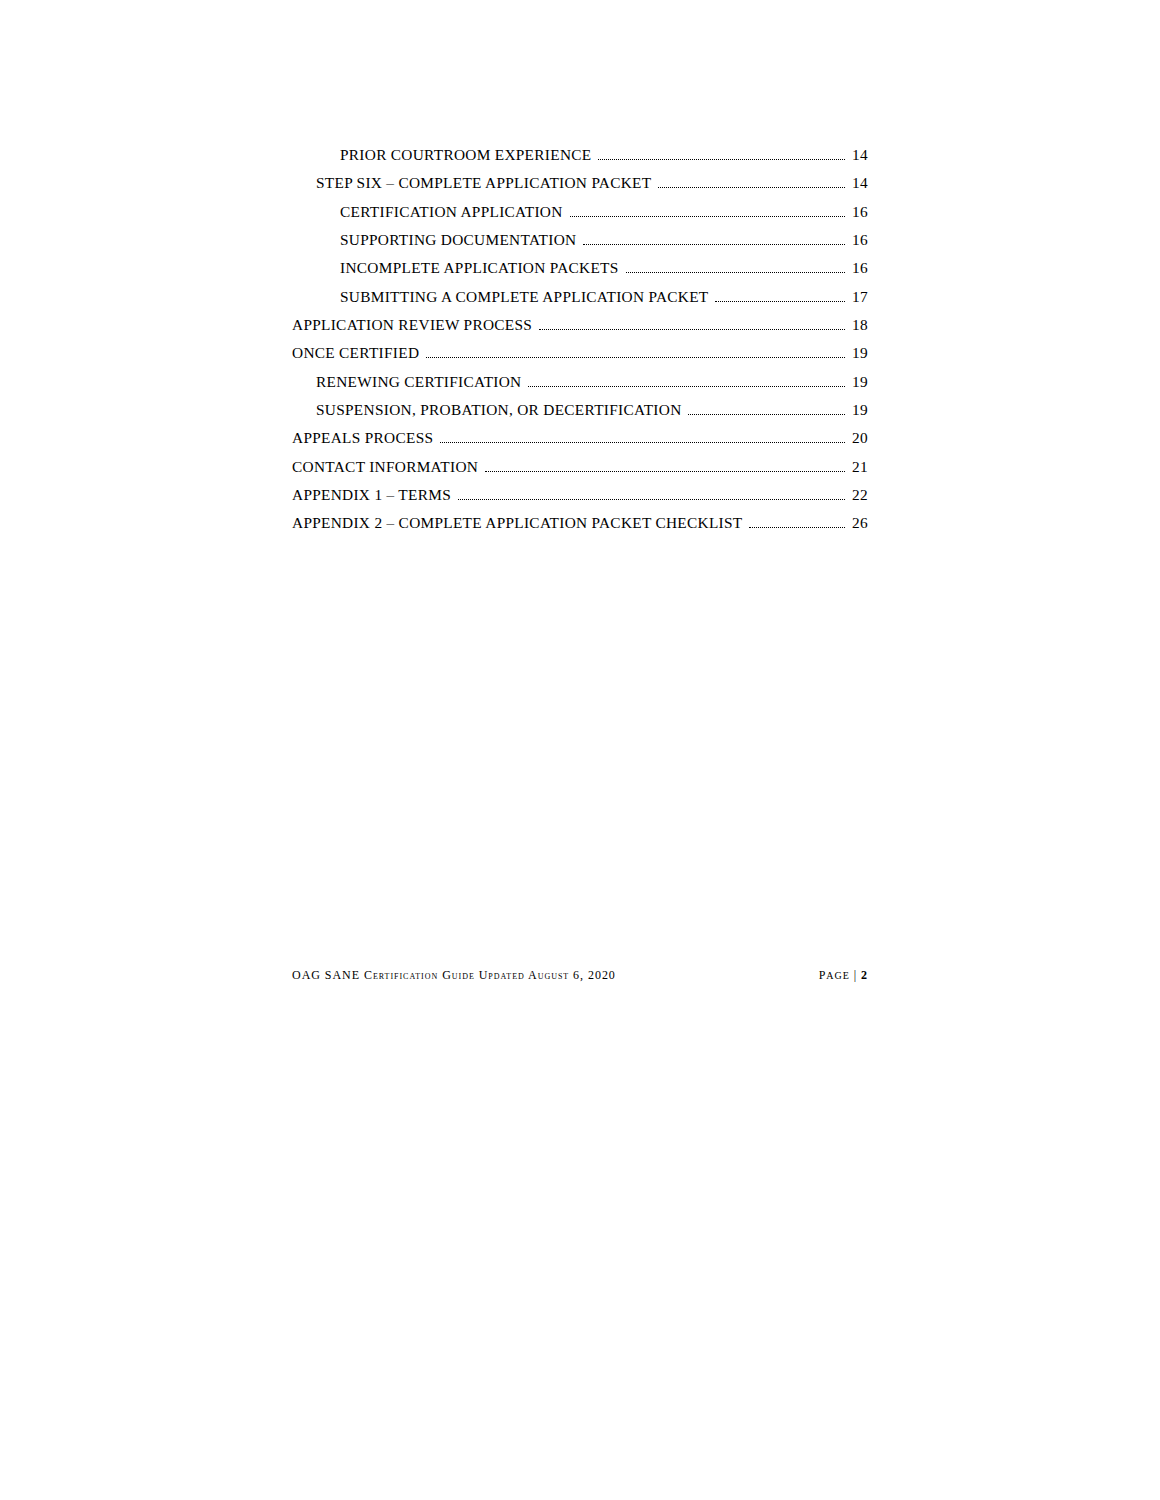PRIOR COURTROOM EXPERIENCE 14
STEP SIX – COMPLETE APPLICATION PACKET 14
CERTIFICATION APPLICATION 16
SUPPORTING DOCUMENTATION 16
INCOMPLETE APPLICATION PACKETS 16
SUBMITTING A COMPLETE APPLICATION PACKET 17
APPLICATION REVIEW PROCESS 18
ONCE CERTIFIED 19
RENEWING CERTIFICATION 19
SUSPENSION, PROBATION, OR DECERTIFICATION 19
APPEALS PROCESS 20
CONTACT INFORMATION 21
APPENDIX 1 – TERMS 22
APPENDIX 2 – COMPLETE APPLICATION PACKET CHECKLIST 26
OAG SANE Certification Guide Updated August 6, 2020 PAGE | 2